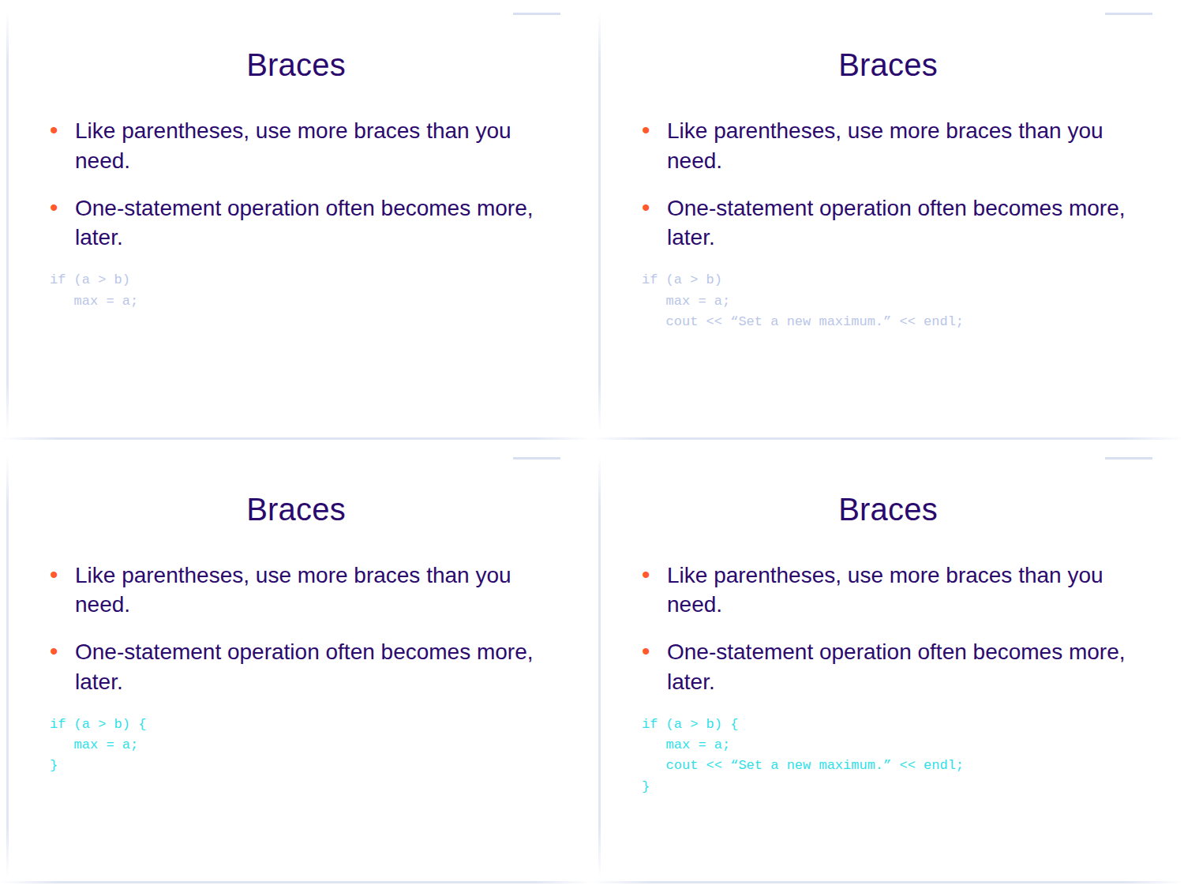Braces
Like parentheses, use more braces than you need.
One-statement operation often becomes more, later.
if (a > b)
   max = a;
Braces
Like parentheses, use more braces than you need.
One-statement operation often becomes more, later.
if (a > b)
   max = a;
   cout << “Set a new maximum.” << endl;
Braces
Like parentheses, use more braces than you need.
One-statement operation often becomes more, later.
if (a > b) {
   max = a;
}
Braces
Like parentheses, use more braces than you need.
One-statement operation often becomes more, later.
if (a > b) {
   max = a;
   cout << “Set a new maximum.” << endl;
}